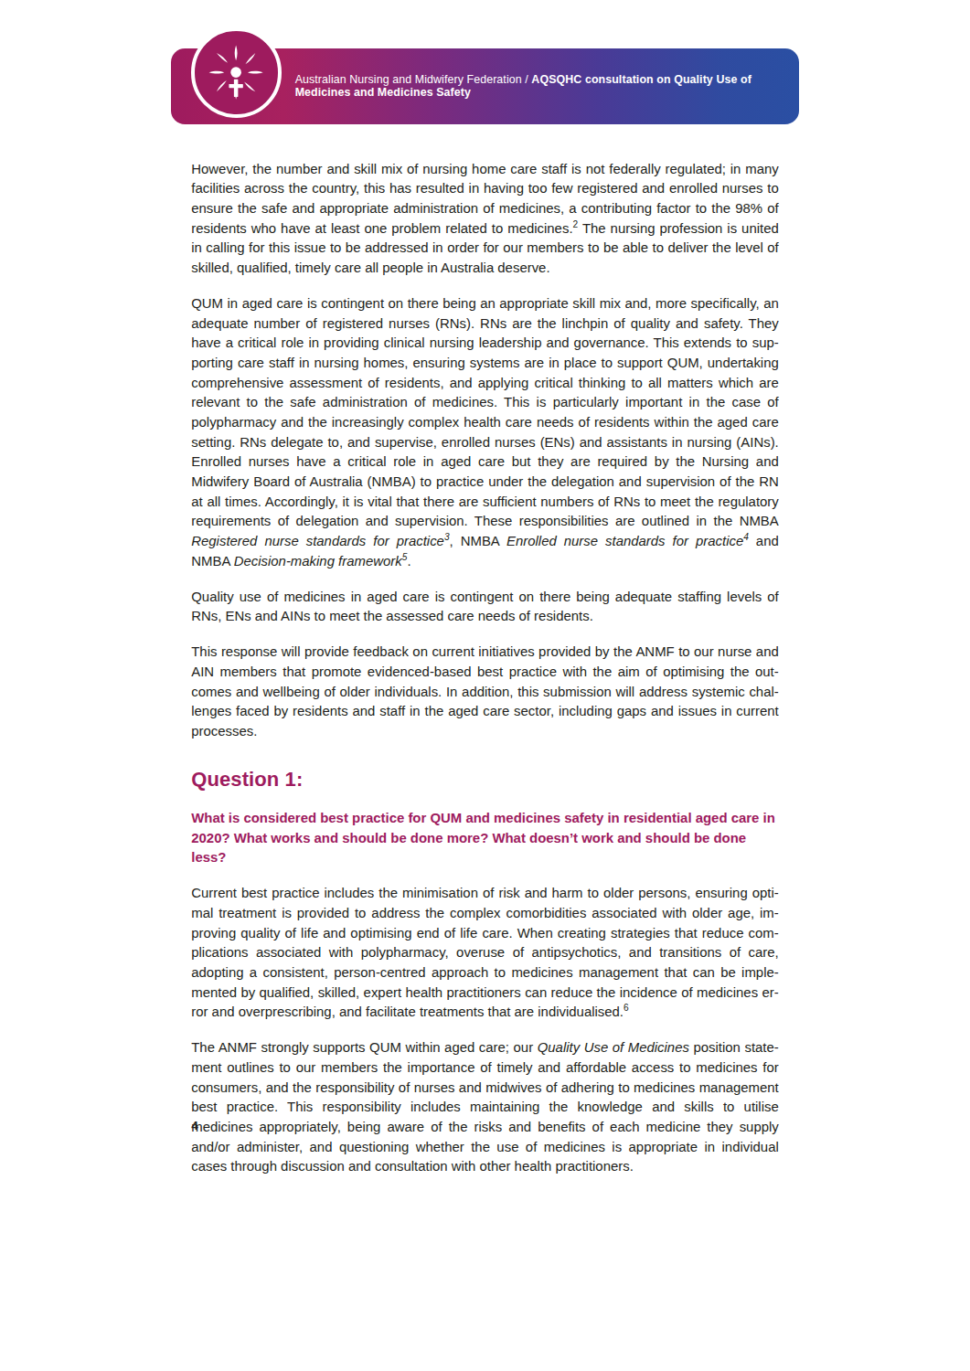Australian Nursing and Midwifery Federation / AQSQHC consultation on Quality Use of Medicines and Medicines Safety
However, the number and skill mix of nursing home care staff is not federally regulated; in many facilities across the country, this has resulted in having too few registered and enrolled nurses to ensure the safe and appropriate administration of medicines, a contributing factor to the 98% of residents who have at least one problem related to medicines.2 The nursing profession is united in calling for this issue to be addressed in order for our members to be able to deliver the level of skilled, qualified, timely care all people in Australia deserve.
QUM in aged care is contingent on there being an appropriate skill mix and, more specifically, an adequate number of registered nurses (RNs). RNs are the linchpin of quality and safety. They have a critical role in providing clinical nursing leadership and governance. This extends to supporting care staff in nursing homes, ensuring systems are in place to support QUM, undertaking comprehensive assessment of residents, and applying critical thinking to all matters which are relevant to the safe administration of medicines. This is particularly important in the case of polypharmacy and the increasingly complex health care needs of residents within the aged care setting. RNs delegate to, and supervise, enrolled nurses (ENs) and assistants in nursing (AINs). Enrolled nurses have a critical role in aged care but they are required by the Nursing and Midwifery Board of Australia (NMBA) to practice under the delegation and supervision of the RN at all times. Accordingly, it is vital that there are sufficient numbers of RNs to meet the regulatory requirements of delegation and supervision. These responsibilities are outlined in the NMBA Registered nurse standards for practice3, NMBA Enrolled nurse standards for practice4 and NMBA Decision-making framework5.
Quality use of medicines in aged care is contingent on there being adequate staffing levels of RNs, ENs and AINs to meet the assessed care needs of residents.
This response will provide feedback on current initiatives provided by the ANMF to our nurse and AIN members that promote evidenced-based best practice with the aim of optimising the outcomes and wellbeing of older individuals. In addition, this submission will address systemic challenges faced by residents and staff in the aged care sector, including gaps and issues in current processes.
Question 1:
What is considered best practice for QUM and medicines safety in residential aged care in 2020? What works and should be done more? What doesn’t work and should be done less?
Current best practice includes the minimisation of risk and harm to older persons, ensuring optimal treatment is provided to address the complex comorbidities associated with older age, improving quality of life and optimising end of life care. When creating strategies that reduce complications associated with polypharmacy, overuse of antipsychotics, and transitions of care, adopting a consistent, person-centred approach to medicines management that can be implemented by qualified, skilled, expert health practitioners can reduce the incidence of medicines error and overprescribing, and facilitate treatments that are individualised.6
The ANMF strongly supports QUM within aged care; our Quality Use of Medicines position statement outlines to our members the importance of timely and affordable access to medicines for consumers, and the responsibility of nurses and midwives of adhering to medicines management best practice. This responsibility includes maintaining the knowledge and skills to utilise medicines appropriately, being aware of the risks and benefits of each medicine they supply and/or administer, and questioning whether the use of medicines is appropriate in individual cases through discussion and consultation with other health practitioners.
4